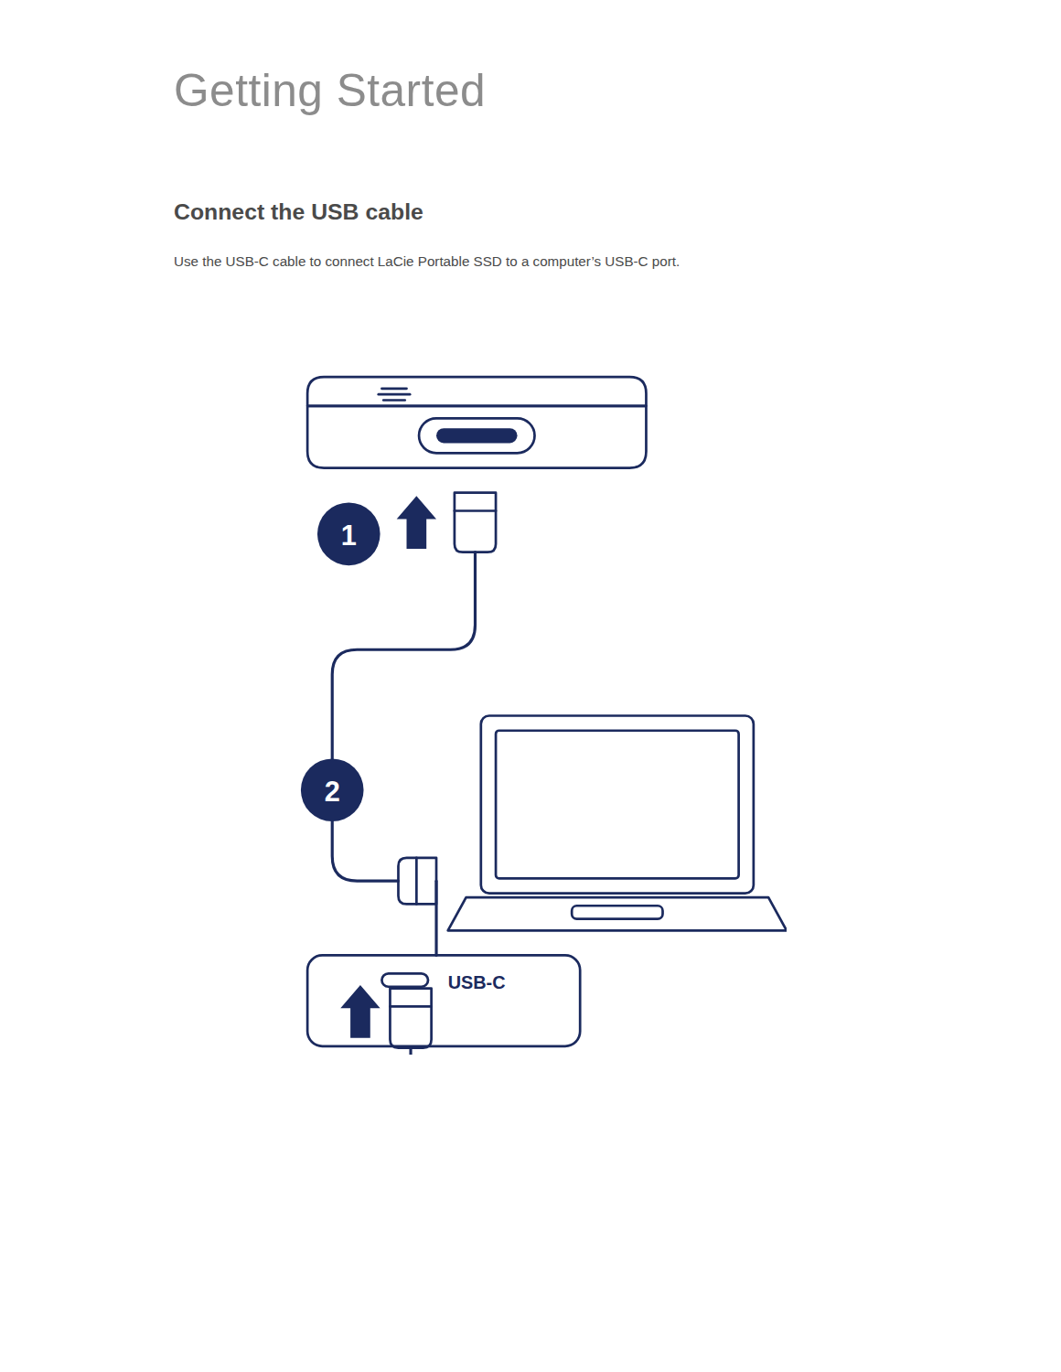Getting Started
Connect the USB cable
Use the USB-C cable to connect LaCie Portable SSD to a computer’s USB-C port.
1 2 USB-C